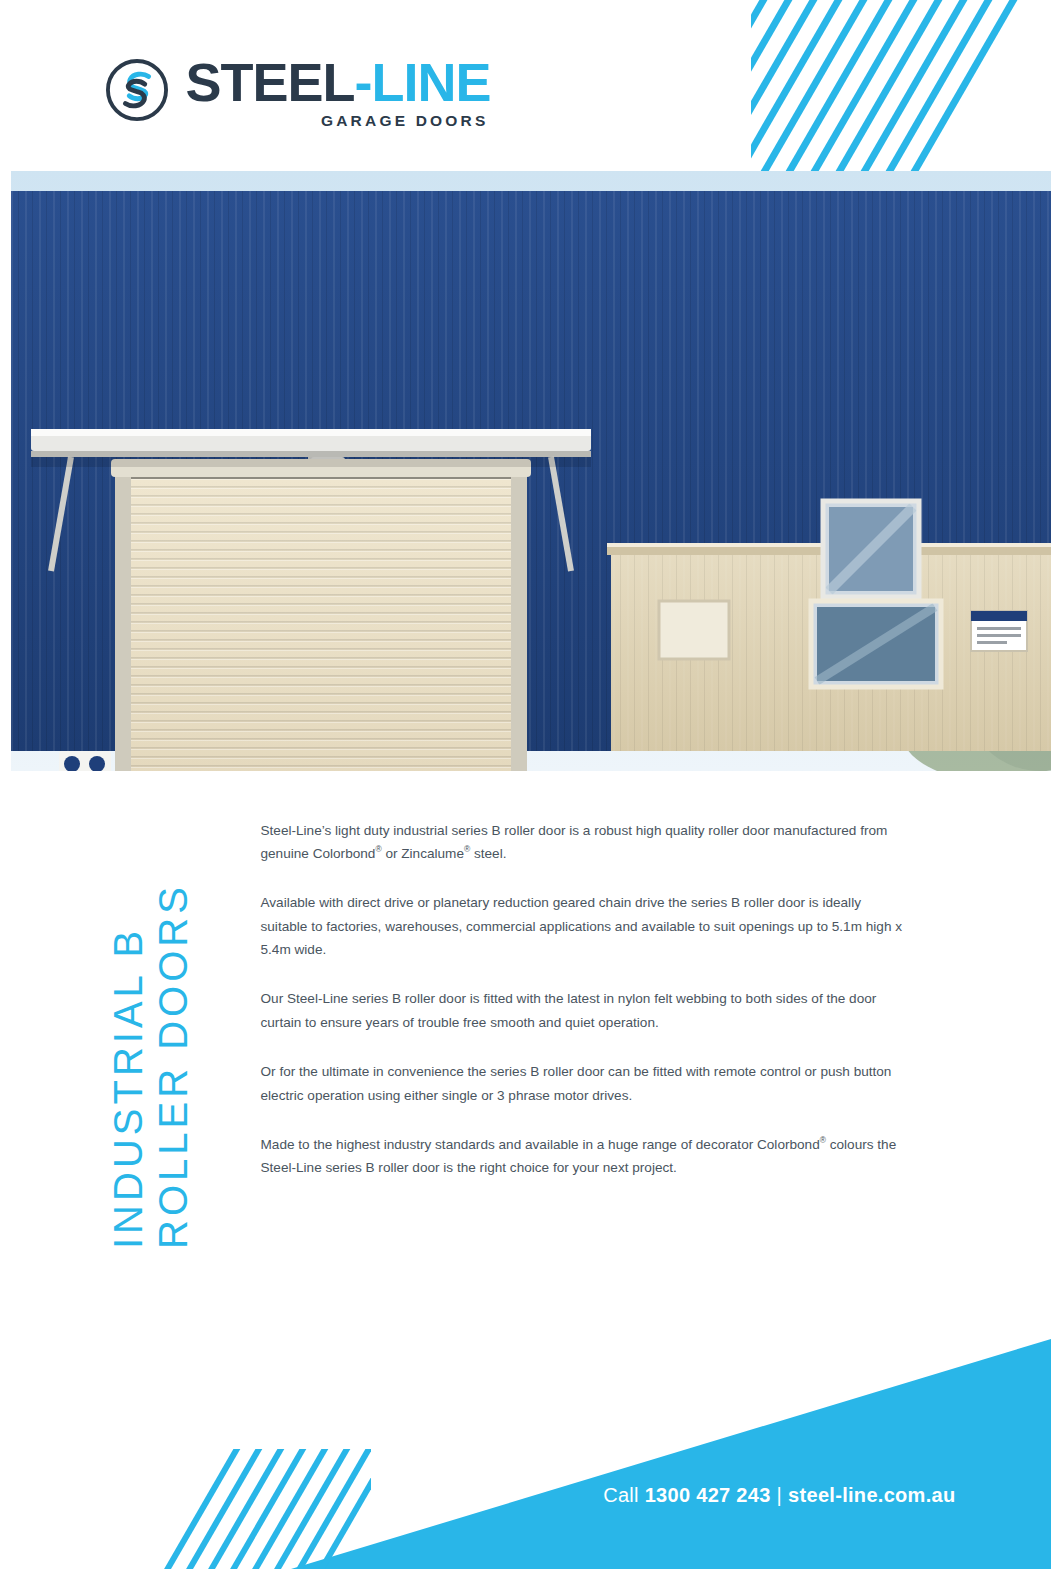STEEL-LINE GARAGE DOORS
Industrial B
Roller Doors
Steel-Line’s light duty industrial series B roller door is a robust high quality roller door manufactured from genuine Colorbond® or Zincalume® steel.
Available with direct drive or planetary reduction geared chain drive the series B roller door is ideally suitable to factories, warehouses, commercial applications and available to suit openings up to 5.1m high x 5.4m wide.
Our Steel-Line series B roller door is fitted with the latest in nylon felt webbing to both sides of the door curtain to ensure years of trouble free smooth and quiet operation.
Or for the ultimate in convenience the series B roller door can be fitted with remote control or push button electric operation using either single or 3 phrase motor drives.
Made to the highest industry standards and available in a huge range of decorator Colorbond® colours the Steel-Line series B roller door is the right choice for your next project.
Call 1300 427 243|steel-line.com.au